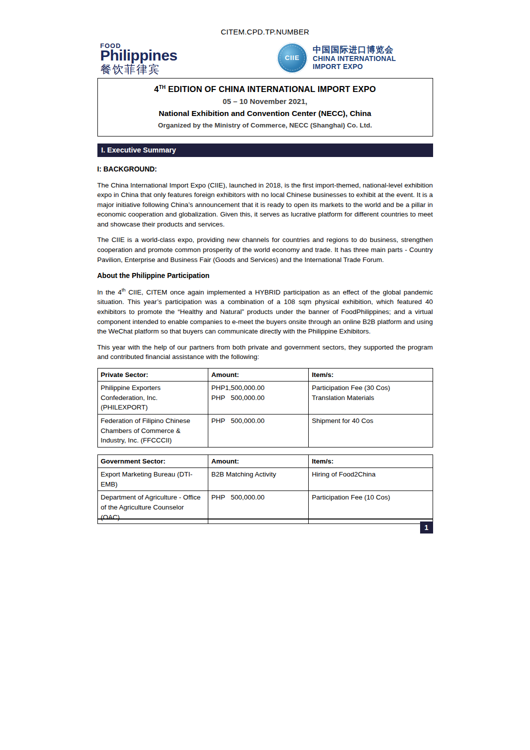CITEM.CPD.TP.NUMBER
FOOD
Philippines
餐饮菲律宾
中国国际进口博览会
CHINA INTERNATIONAL
IMPORT EXPO
4TH EDITION OF CHINA INTERNATIONAL IMPORT EXPO
05 – 10 November 2021,
National Exhibition and Convention Center (NECC), China
Organized by the Ministry of Commerce, NECC (Shanghai) Co. Ltd.
I. Executive Summary
I: BACKGROUND:
The China International Import Expo (CIIE), launched in 2018, is the first import-themed, national-level exhibition expo in China that only features foreign exhibitors with no local Chinese businesses to exhibit at the event. It is a major initiative following China’s announcement that it is ready to open its markets to the world and be a pillar in economic cooperation and globalization. Given this, it serves as lucrative platform for different countries to meet and showcase their products and services.
The CIIE is a world-class expo, providing new channels for countries and regions to do business, strengthen cooperation and promote common prosperity of the world economy and trade. It has three main parts - Country Pavilion, Enterprise and Business Fair (Goods and Services) and the International Trade Forum.
About the Philippine Participation
In the 4th CIIE, CITEM once again implemented a HYBRID participation as an effect of the global pandemic situation. This year’s participation was a combination of a 108 sqm physical exhibition, which featured 40 exhibitors to promote the “Healthy and Natural” products under the banner of FoodPhilippines; and a virtual component intended to enable companies to e-meet the buyers onsite through an online B2B platform and using the WeChat platform so that buyers can communicate directly with the Philippine Exhibitors.
This year with the help of our partners from both private and government sectors, they supported the program and contributed financial assistance with the following:
| Private Sector: | Amount: | Item/s: |
| --- | --- | --- |
| Philippine Exporters Confederation, Inc. (PHILEXPORT) | PHP1,500,000.00 PHP 500,000.00 | Participation Fee (30 Cos) Translation Materials |
| Federation of Filipino Chinese Chambers of Commerce & Industry, Inc. (FFCCCII) | PHP 500,000.00 | Shipment for 40 Cos |
| Government Sector: | Amount: | Item/s: |
| --- | --- | --- |
| Export Marketing Bureau (DTI-EMB) | B2B Matching Activity | Hiring of Food2China |
| Department of Agriculture - Office of the Agriculture Counselor (OAC) | PHP 500,000.00 | Participation Fee (10 Cos) |
1